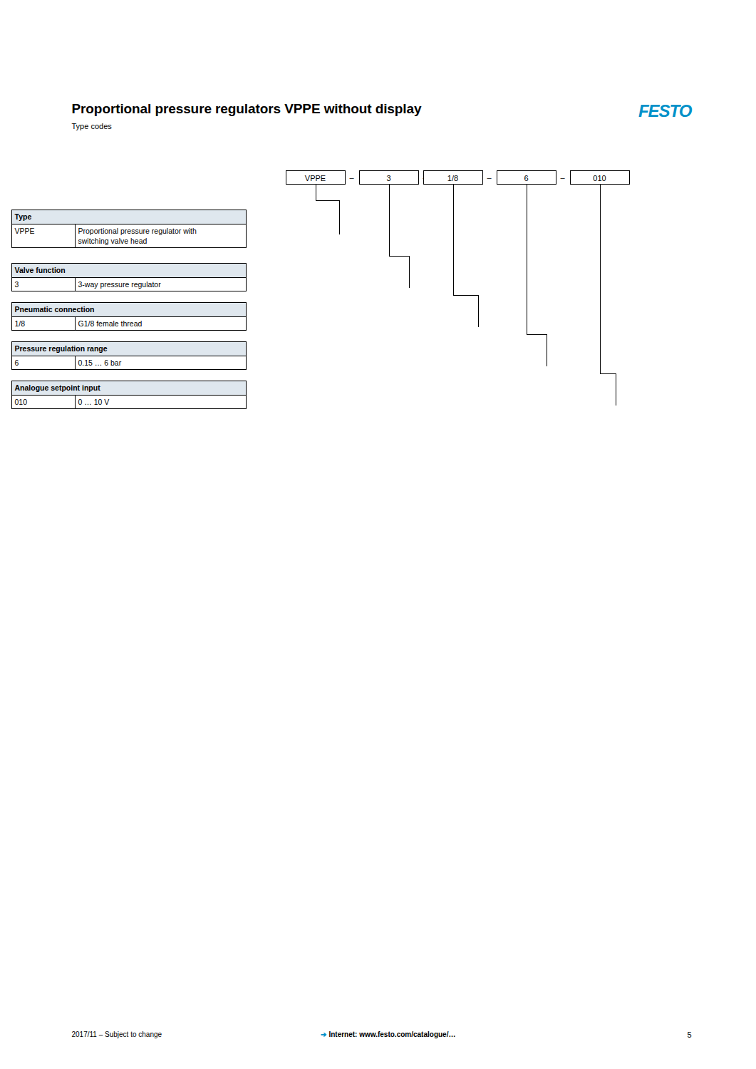Proportional pressure regulators VPPE without display
Type codes
FESTO
VPPE
–
3
–
1/8
–
6
–
010
| Type |
| --- |
| VPPE | Proportional pressure regulator with switching valve head |
| Valve function |
| --- |
| 3 | 3-way pressure regulator |
| Pneumatic connection |
| --- |
| 1/8 | G1/8 female thread |
| Pressure regulation range |
| --- |
| 6 | 0.15 … 6 bar |
| Analogue setpoint input |
| --- |
| 010 | 0 … 10 V |
2017/11 – Subject to change
➔Internet: www.festo.com/catalogue/…
5